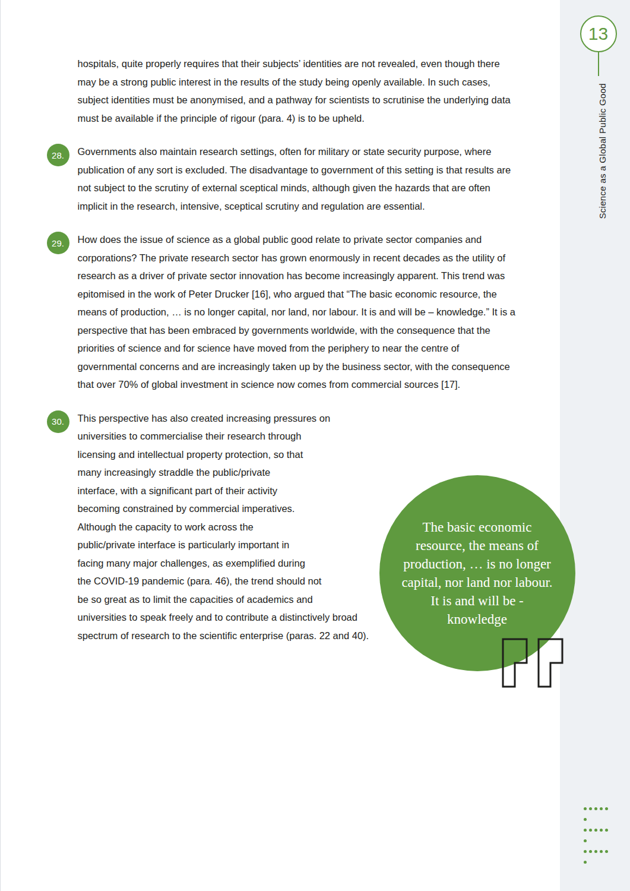13
Science as a Global Public Good
hospitals, quite properly requires that their subjects’ identities are not revealed, even though there may be a strong public interest in the results of the study being openly available. In such cases, subject identities must be anonymised, and a pathway for scientists to scrutinise the underlying data must be available if the principle of rigour (para. 4) is to be upheld.
28.
Governments also maintain research settings, often for military or state security purpose, where publication of any sort is excluded. The disadvantage to government of this setting is that results are not subject to the scrutiny of external sceptical minds, although given the hazards that are often implicit in the research, intensive, sceptical scrutiny and regulation are essential.
29.
How does the issue of science as a global public good relate to private sector companies and corporations? The private research sector has grown enormously in recent decades as the utility of research as a driver of private sector innovation has become increasingly apparent. This trend was epitomised in the work of Peter Drucker [16], who argued that “The basic economic resource, the means of production, … is no longer capital, nor land, nor labour. It is and will be – knowledge.” It is a perspective that has been embraced by governments worldwide, with the consequence that the priorities of science and for science have moved from the periphery to near the centre of governmental concerns and are increasingly taken up by the business sector, with the consequence that over 70% of global investment in science now comes from commercial sources [17].
30.
This perspective has also created increasing pressures on universities to commercialise their research through licensing and intellectual property protection, so that many increasingly straddle the public/private interface, with a significant part of their activity becoming constrained by commercial imperatives. Although the capacity to work across the public/private interface is particularly important in facing many major challenges, as exemplified during the COVID-19 pandemic (para. 46), the trend should not be so great as to limit the capacities of academics and universities to speak freely and to contribute a distinctively broad spectrum of research to the scientific enterprise (paras. 22 and 40).
The basic economic resource, the means of production, … is no longer capital, nor land nor labour. It is and will be - knowledge